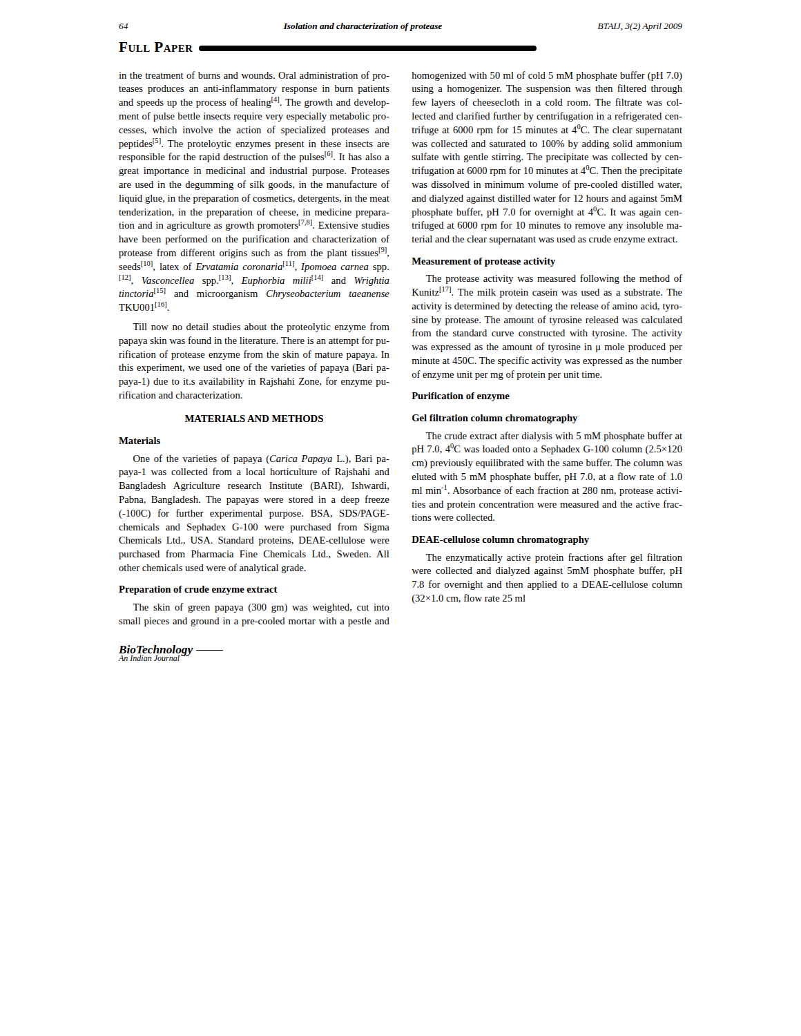64 Isolation and characterization of protease BTAIJ, 3(2) April 2009
Full Paper
in the treatment of burns and wounds. Oral administration of proteases produces an anti-inflammatory response in burn patients and speeds up the process of healing[4]. The growth and development of pulse bettle insects require very especially metabolic processes, which involve the action of specialized proteases and peptides[5]. The proteloytic enzymes present in these insects are responsible for the rapid destruction of the pulses[6]. It has also a great importance in medicinal and industrial purpose. Proteases are used in the degumming of silk goods, in the manufacture of liquid glue, in the preparation of cosmetics, detergents, in the meat tenderization, in the preparation of cheese, in medicine preparation and in agriculture as growth promoters[7,8]. Extensive studies have been performed on the purification and characterization of protease from different origins such as from the plant tissues[9], seeds[10], latex of Ervatamia coronaria[11], Ipomoea carnea spp.[12], Vasconcellea spp.[13], Euphorbia milii[14] and Wrightia tinctoria[15] and microorganism Chryseobacterium taeanense TKU001[16].
Till now no detail studies about the proteolytic enzyme from papaya skin was found in the literature. There is an attempt for purification of protease enzyme from the skin of mature papaya. In this experiment, we used one of the varieties of papaya (Bari papaya-1) due to it. s availability in Rajshahi Zone, for enzyme purification and characterization.
MATERIALS AND METHODS
Materials
One of the varieties of papaya (Carica Papaya L.), Bari papaya-1 was collected from a local horticulture of Rajshahi and Bangladesh Agriculture research Institute (BARI), Ishwardi, Pabna, Bangladesh. The papayas were stored in a deep freeze (-100C) for further experimental purpose. BSA, SDS/PAGE-chemicals and Sephadex G-100 were purchased from Sigma Chemicals Ltd., USA. Standard proteins, DEAE-cellulose were purchased from Pharmacia Fine Chemicals Ltd., Sweden. All other chemicals used were of analytical grade.
Preparation of crude enzyme extract
The skin of green papaya (300 gm) was weighted, cut into small pieces and ground in a pre-cooled mortar with a pestle and homogenized with 50 ml of cold 5 mM phosphate buffer (pH 7.0) using a homogenizer. The suspension was then filtered through few layers of cheesecloth in a cold room. The filtrate was collected and clarified further by centrifugation in a refrigerated centrifuge at 6000 rpm for 15 minutes at 40C. The clear supernatant was collected and saturated to 100% by adding solid ammonium sulfate with gentle stirring. The precipitate was collected by centrifugation at 6000 rpm for 10 minutes at 40C. Then the precipitate was dissolved in minimum volume of pre-cooled distilled water, and dialyzed against distilled water for 12 hours and against 5mM phosphate buffer, pH 7.0 for overnight at 40C. It was again centrifuged at 6000 rpm for 10 minutes to remove any insoluble material and the clear supernatant was used as crude enzyme extract.
Measurement of protease activity
The protease activity was measured following the method of Kunitz[17]. The milk protein casein was used as a substrate. The activity is determined by detecting the release of amino acid, tyrosine by protease. The amount of tyrosine released was calculated from the standard curve constructed with tyrosine. The activity was expressed as the amount of tyrosine in μ mole produced per minute at 450C. The specific activity was expressed as the number of enzyme unit per mg of protein per unit time.
Purification of enzyme
Gel filtration column chromatography
The crude extract after dialysis with 5 mM phosphate buffer at pH 7.0, 40C was loaded onto a Sephadex G-100 column (2.5×120 cm) previously equilibrated with the same buffer. The column was eluted with 5 mM phosphate buffer, pH 7.0, at a flow rate of 1.0 ml min-1. Absorbance of each fraction at 280 nm, protease activities and protein concentration were measured and the active fractions were collected.
DEAE-cellulose column chromatography
The enzymatically active protein fractions after gel filtration were collected and dialyzed against 5mM phosphate buffer, pH 7.8 for overnight and then applied to a DEAE-cellulose column (32×1.0 cm, flow rate 25 ml
BioTechnology An Indian Journal